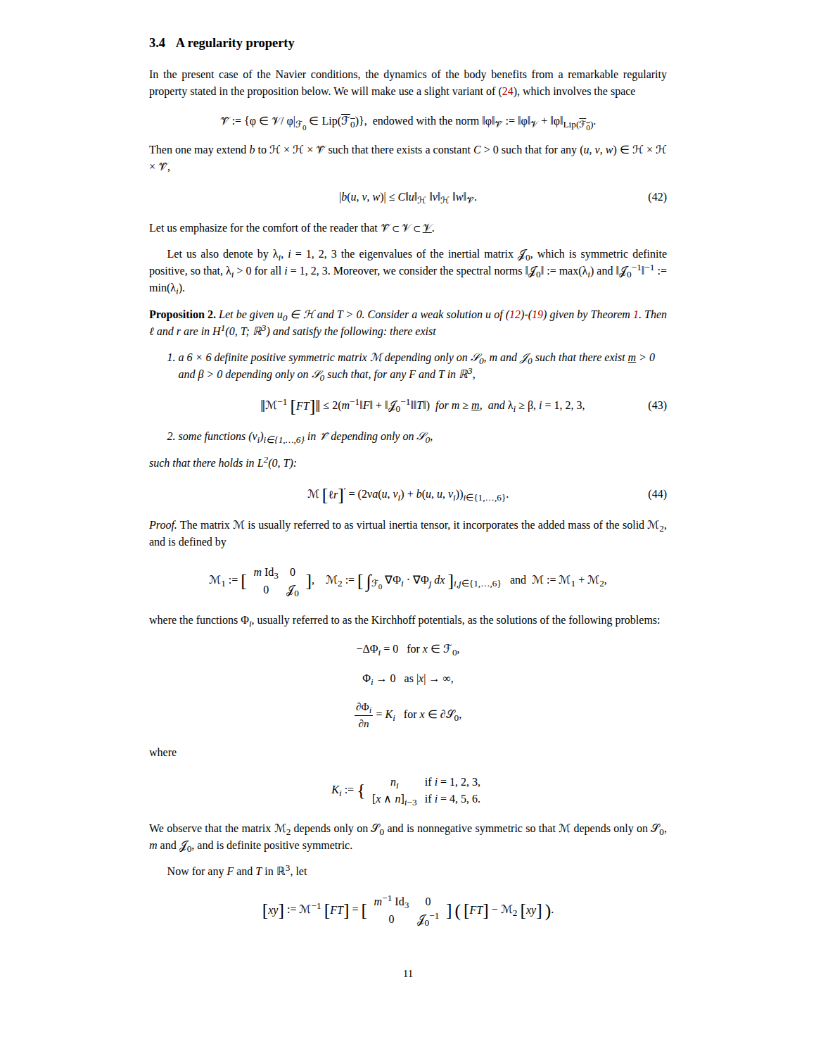3.4 A regularity property
In the present case of the Navier conditions, the dynamics of the body benefits from a remarkable regularity property stated in the proposition below. We will make use a slight variant of (24), which involves the space
𝒱̂ := {φ ∈ 𝒱/ φ|ℱ0 ∈ Lip(ℱ0)}, endowed with the norm ‖φ‖𝒱̂ := ‖φ‖𝒱 + ‖φ‖Lip(ℱ0).
Then one may extend b to ℋ × ℋ × 𝒱̂ such that there exists a constant C > 0 such that for any (u, v, w) ∈ ℋ × ℋ × 𝒱̂,
|b(u, v, w)| ≤ C‖u‖ℋ ‖v‖ℋ ‖w‖𝒱̂. (42)
Let us emphasize for the comfort of the reader that 𝒱̂ ⊂ 𝒱 ⊂ 𝒱.
Let us also denote by λi, i = 1, 2, 3 the eigenvalues of the inertial matrix 𝒥0, which is symmetric definite positive, so that, λi > 0 for all i = 1, 2, 3. Moreover, we consider the spectral norms ‖𝒥0‖ := max(λi) and ‖𝒥0−1‖−1 := min(λi).
Proposition 2. Let be given u0 ∈ ℋ and T > 0. Consider a weak solution u of (12)-(19) given by Theorem 1. Then ℓ and r are in H1(0, T; ℝ3) and satisfy the following: there exist
a 6 × 6 definite positive symmetric matrix ℳ depending only on 𝒮0, m and 𝒥0 such that there exist m > 0 and β > 0 depending only on 𝒮0 such that, for any F and T in ℝ3,
‖ℳ−1 [
F
T
]‖ ≤ 2(m−1‖F‖ + ‖𝒥0−1‖‖T‖) for m ≥ m, and λi ≥ β, i = 1, 2, 3, (43)
some functions (vi)i∈{1,…,6} in 𝒱̂ depending only on 𝒮0,
such that there holds in L2(0, T):
ℳ [
ℓ
r
]′ = (2νa(u, vi) + b(u, u, vi))i∈{1,…,6}. (44)
Proof. The matrix ℳ is usually referred to as virtual inertia tensor, it incorporates the added mass of the solid ℳ2, and is defined by
ℳ1 := [
| m Id 3 | 0 |
| 0 | 𝒥 0 |
], ℳ2 := [ ∫ℱ0 ∇Φi · ∇Φj dx ]i,j∈{1,…,6} and ℳ := ℳ1 + ℳ2,
where the functions Φi, usually referred to as the Kirchhoff potentials, as the solutions of the following problems:
−ΔΦi = 0 for x ∈ ℱ0,
Φi → 0 as |x| → ∞,
∂Φi∂n = Ki for x ∈ ∂𝒮0,
where
Ki := {
| n i | if i = 1, 2, 3, |
| [ x ∧ n ] i −3 | if i = 4, 5, 6. |
We observe that the matrix ℳ2 depends only on 𝒮0 and is nonnegative symmetric so that ℳ depends only on 𝒮0, m and 𝒥0, and is definite positive symmetric.
Now for any F and T in ℝ3, let
[
x
y
] := ℳ−1 [
F
T
] = [
| m −1 Id 3 | 0 |
| 0 | 𝒥 0 −1 |
] ( [
F
T
] − ℳ2 [
x
y
] ).
11